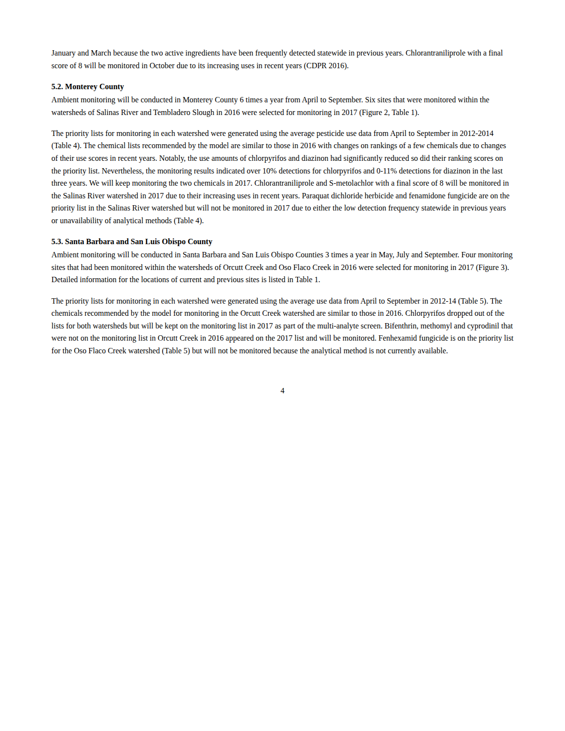January and March because the two active ingredients have been frequently detected statewide in previous years. Chlorantraniliprole with a final score of 8 will be monitored in October due to its increasing uses in recent years (CDPR 2016).
5.2. Monterey County
Ambient monitoring will be conducted in Monterey County 6 times a year from April to September. Six sites that were monitored within the watersheds of Salinas River and Tembladero Slough in 2016 were selected for monitoring in 2017 (Figure 2, Table 1).
The priority lists for monitoring in each watershed were generated using the average pesticide use data from April to September in 2012-2014 (Table 4). The chemical lists recommended by the model are similar to those in 2016 with changes on rankings of a few chemicals due to changes of their use scores in recent years. Notably, the use amounts of chlorpyrifos and diazinon had significantly reduced so did their ranking scores on the priority list. Nevertheless, the monitoring results indicated over 10% detections for chlorpyrifos and 0-11% detections for diazinon in the last three years. We will keep monitoring the two chemicals in 2017. Chlorantraniliprole and S-metolachlor with a final score of 8 will be monitored in the Salinas River watershed in 2017 due to their increasing uses in recent years. Paraquat dichloride herbicide and fenamidone fungicide are on the priority list in the Salinas River watershed but will not be monitored in 2017 due to either the low detection frequency statewide in previous years or unavailability of analytical methods (Table 4).
5.3. Santa Barbara and San Luis Obispo County
Ambient monitoring will be conducted in Santa Barbara and San Luis Obispo Counties 3 times a year in May, July and September. Four monitoring sites that had been monitored within the watersheds of Orcutt Creek and Oso Flaco Creek in 2016 were selected for monitoring in 2017 (Figure 3). Detailed information for the locations of current and previous sites is listed in Table 1.
The priority lists for monitoring in each watershed were generated using the average use data from April to September in 2012-14 (Table 5). The chemicals recommended by the model for monitoring in the Orcutt Creek watershed are similar to those in 2016. Chlorpyrifos dropped out of the lists for both watersheds but will be kept on the monitoring list in 2017 as part of the multi-analyte screen. Bifenthrin, methomyl and cyprodinil that were not on the monitoring list in Orcutt Creek in 2016 appeared on the 2017 list and will be monitored. Fenhexamid fungicide is on the priority list for the Oso Flaco Creek watershed (Table 5) but will not be monitored because the analytical method is not currently available.
4